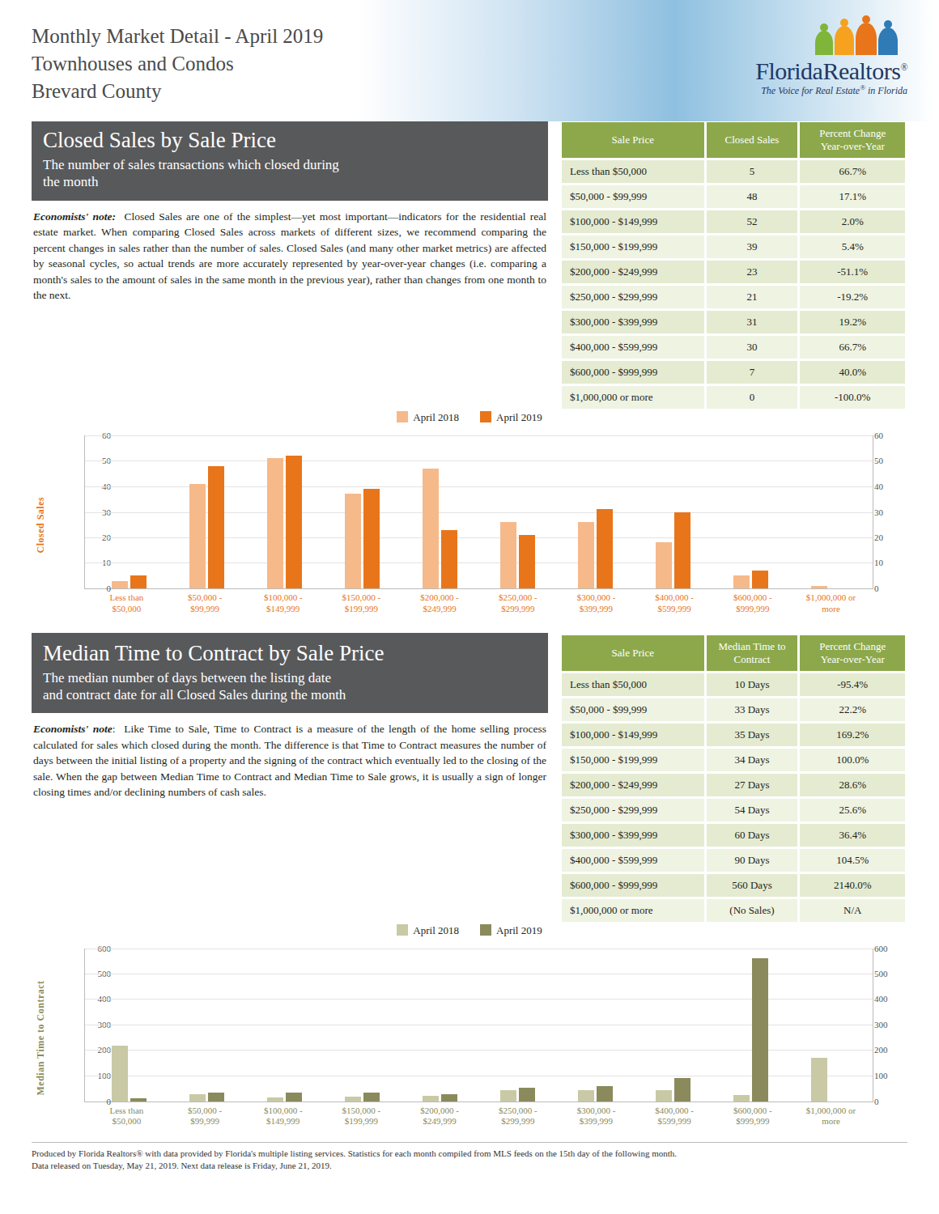Monthly Market Detail - April 2019
Townhouses and Condos
Brevard County
FloridaRealtors®
The Voice for Real Estate® in Florida
Closed Sales by Sale Price
The number of sales transactions which closed during
the month
Economists' note: Closed Sales are one of the simplest—yet most important—indicators for the residential real estate market. When comparing Closed Sales across markets of different sizes, we recommend comparing the percent changes in sales rather than the number of sales. Closed Sales (and many other market metrics) are affected by seasonal cycles, so actual trends are more accurately represented by year-over-year changes (i.e. comparing a month's sales to the amount of sales in the same month in the previous year), rather than changes from one month to the next.
| Sale Price | Closed Sales | Percent Change Year-over-Year |
| --- | --- | --- |
| Less than $50,000 | 5 | 66.7% |
| $50,000 - $99,999 | 48 | 17.1% |
| $100,000 - $149,999 | 52 | 2.0% |
| $150,000 - $199,999 | 39 | 5.4% |
| $200,000 - $249,999 | 23 | -51.1% |
| $250,000 - $299,999 | 21 | -19.2% |
| $300,000 - $399,999 | 31 | 19.2% |
| $400,000 - $599,999 | 30 | 66.7% |
| $600,000 - $999,999 | 7 | 40.0% |
| $1,000,000 or more | 0 | -100.0% |
April 2018 April 2019
Closed Sales
60 50 40 30 20 10 0
60 50 40 30 20 10 0
Less than
$50,000
$50,000 -
$99,999
$100,000 -
$149,999
$150,000 -
$199,999
$200,000 -
$249,999
$250,000 -
$299,999
$300,000 -
$399,999
$400,000 -
$599,999
$600,000 -
$999,999
$1,000,000 or
more
Median Time to Contract by Sale Price
The median number of days between the listing date
and contract date for all Closed Sales during the month
Economists' note: Like Time to Sale, Time to Contract is a measure of the length of the home selling process calculated for sales which closed during the month. The difference is that Time to Contract measures the number of days between the initial listing of a property and the signing of the contract which eventually led to the closing of the sale. When the gap between Median Time to Contract and Median Time to Sale grows, it is usually a sign of longer closing times and/or declining numbers of cash sales.
| Sale Price | Median Time to Contract | Percent Change Year-over-Year |
| --- | --- | --- |
| Less than $50,000 | 10 Days | -95.4% |
| $50,000 - $99,999 | 33 Days | 22.2% |
| $100,000 - $149,999 | 35 Days | 169.2% |
| $150,000 - $199,999 | 34 Days | 100.0% |
| $200,000 - $249,999 | 27 Days | 28.6% |
| $250,000 - $299,999 | 54 Days | 25.6% |
| $300,000 - $399,999 | 60 Days | 36.4% |
| $400,000 - $599,999 | 90 Days | 104.5% |
| $600,000 - $999,999 | 560 Days | 2140.0% |
| $1,000,000 or more | (No Sales) | N/A |
April 2018 April 2019
Median Time to Contract
600 500 400 300 200 100 0
600 500 400 300 200 100 0
Less than
$50,000
$50,000 -
$99,999
$100,000 -
$149,999
$150,000 -
$199,999
$200,000 -
$249,999
$250,000 -
$299,999
$300,000 -
$399,999
$400,000 -
$599,999
$600,000 -
$999,999
$1,000,000 or
more
Produced by Florida Realtors® with data provided by Florida's multiple listing services. Statistics for each month compiled from MLS feeds on the 15th day of the following month.
Data released on Tuesday, May 21, 2019. Next data release is Friday, June 21, 2019.